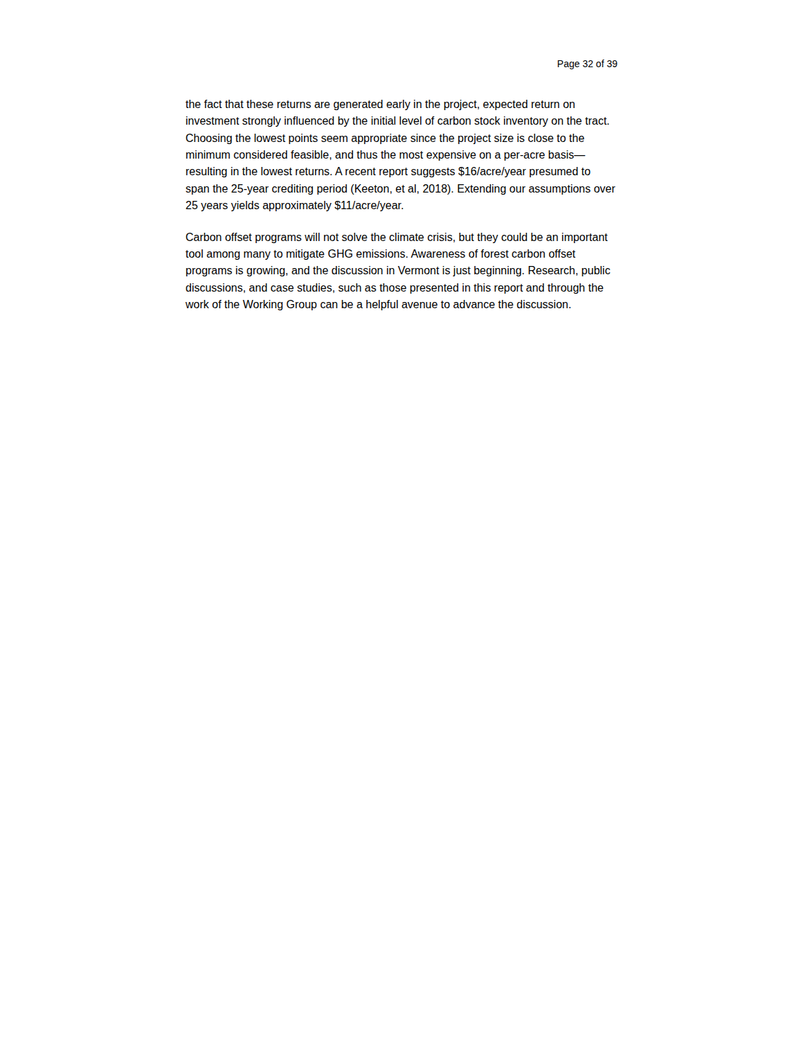Page 32 of 39
the fact that these returns are generated early in the project, expected return on investment strongly influenced by the initial level of carbon stock inventory on the tract. Choosing the lowest points seem appropriate since the project size is close to the minimum considered feasible, and thus the most expensive on a per-acre basis—resulting in the lowest returns. A recent report suggests $16/acre/year presumed to span the 25-year crediting period (Keeton, et al, 2018). Extending our assumptions over 25 years yields approximately $11/acre/year.
Carbon offset programs will not solve the climate crisis, but they could be an important tool among many to mitigate GHG emissions. Awareness of forest carbon offset programs is growing, and the discussion in Vermont is just beginning. Research, public discussions, and case studies, such as those presented in this report and through the work of the Working Group can be a helpful avenue to advance the discussion.